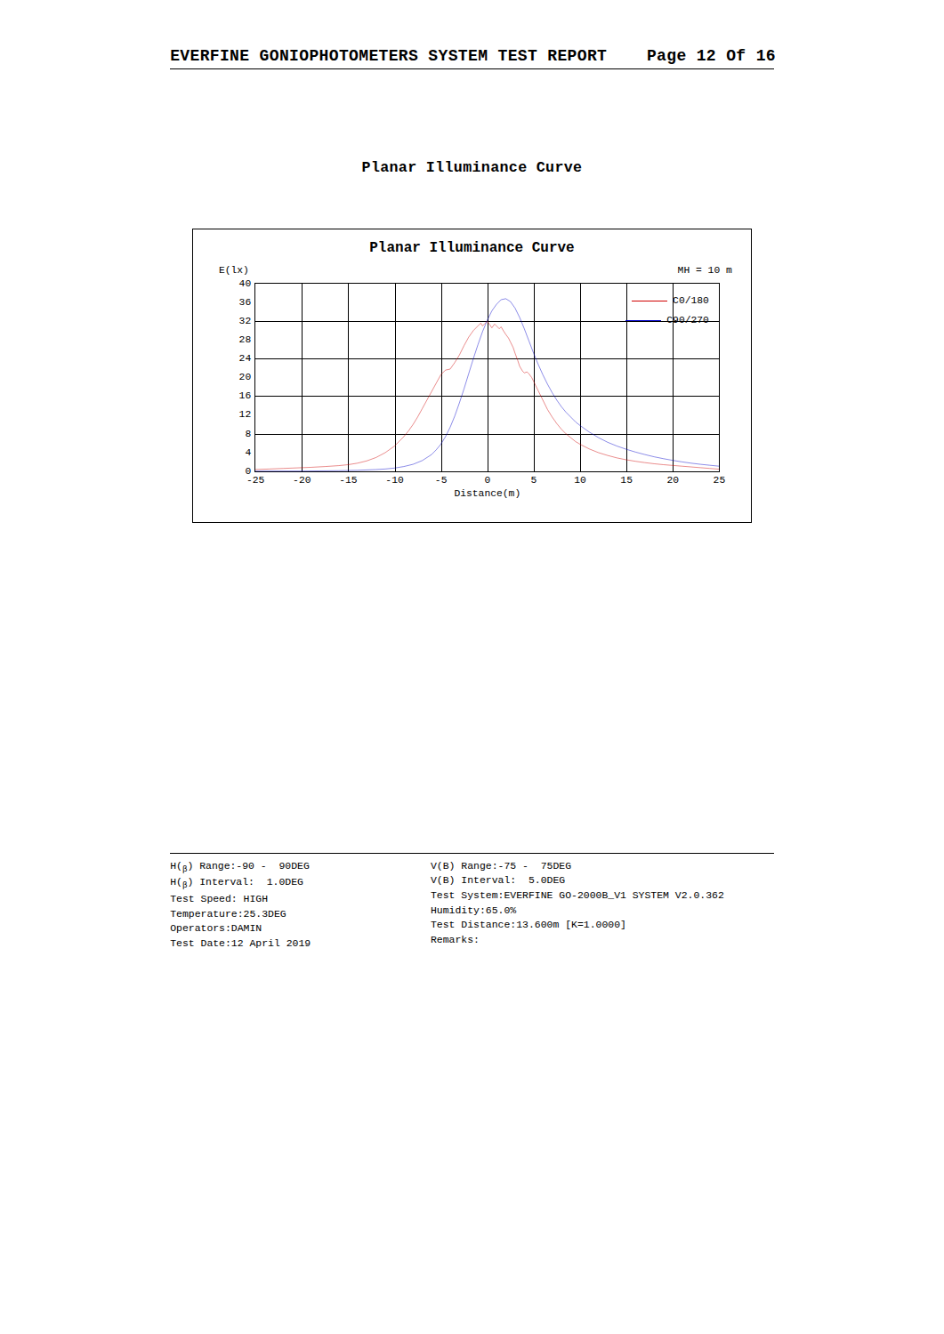EVERFINE GONIOPHOTOMETERS SYSTEM TEST REPORT Page 12 Of 16
Planar Illuminance Curve
Planar Illuminance Curve
E(lx)
MH = 10 m
40
36
32
28
24
20
16
12
8
4
0
-25
-20
-15
-10
-5
0
5
10
15
20
25
Distance(m)
C0/180
C90/270
H(β) Range:-90 - 90DEG H(β) Interval: 1.0DEG Test Speed: HIGH Temperature:25.3DEG Operators:DAMIN Test Date:12 April 2019
V(B) Range:-75 - 75DEG V(B) Interval: 5.0DEG Test System:EVERFINE GO-2000B_V1 SYSTEM V2.0.362 Humidity:65.0% Test Distance:13.600m [K=1.0000] Remarks: